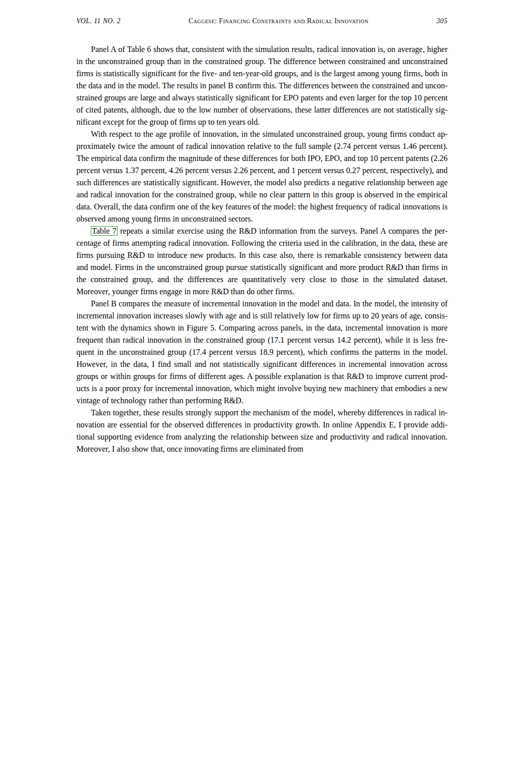VOL. 11 NO. 2 Caggese: Financing Constraints and Radical Innovation 305
Panel A of Table 6 shows that, consistent with the simulation results, radical innovation is, on average, higher in the unconstrained group than in the constrained group. The difference between constrained and unconstrained firms is statistically significant for the five- and ten-year-old groups, and is the largest among young firms, both in the data and in the model. The results in panel B confirm this. The differences between the constrained and unconstrained groups are large and always statistically significant for EPO patents and even larger for the top 10 percent of cited patents, although, due to the low number of observations, these latter differences are not statistically significant except for the group of firms up to ten years old.
With respect to the age profile of innovation, in the simulated unconstrained group, young firms conduct approximately twice the amount of radical innovation relative to the full sample (2.74 percent versus 1.46 percent). The empirical data confirm the magnitude of these differences for both IPO, EPO, and top 10 percent patents (2.26 percent versus 1.37 percent, 4.26 percent versus 2.26 percent, and 1 percent versus 0.27 percent, respectively), and such differences are statistically significant. However, the model also predicts a negative relationship between age and radical innovation for the constrained group, while no clear pattern in this group is observed in the empirical data. Overall, the data confirm one of the key features of the model: the highest frequency of radical innovations is observed among young firms in unconstrained sectors.
Table 7 repeats a similar exercise using the R&D information from the surveys. Panel A compares the percentage of firms attempting radical innovation. Following the criteria used in the calibration, in the data, these are firms pursuing R&D to introduce new products. In this case also, there is remarkable consistency between data and model. Firms in the unconstrained group pursue statistically significant and more product R&D than firms in the constrained group, and the differences are quantitatively very close to those in the simulated dataset. Moreover, younger firms engage in more R&D than do other firms.
Panel B compares the measure of incremental innovation in the model and data. In the model, the intensity of incremental innovation increases slowly with age and is still relatively low for firms up to 20 years of age, consistent with the dynamics shown in Figure 5. Comparing across panels, in the data, incremental innovation is more frequent than radical innovation in the constrained group (17.1 percent versus 14.2 percent), while it is less frequent in the unconstrained group (17.4 percent versus 18.9 percent), which confirms the patterns in the model. However, in the data, I find small and not statistically significant differences in incremental innovation across groups or within groups for firms of different ages. A possible explanation is that R&D to improve current products is a poor proxy for incremental innovation, which might involve buying new machinery that embodies a new vintage of technology rather than performing R&D.
Taken together, these results strongly support the mechanism of the model, whereby differences in radical innovation are essential for the observed differences in productivity growth. In online Appendix E, I provide additional supporting evidence from analyzing the relationship between size and productivity and radical innovation. Moreover, I also show that, once innovating firms are eliminated from